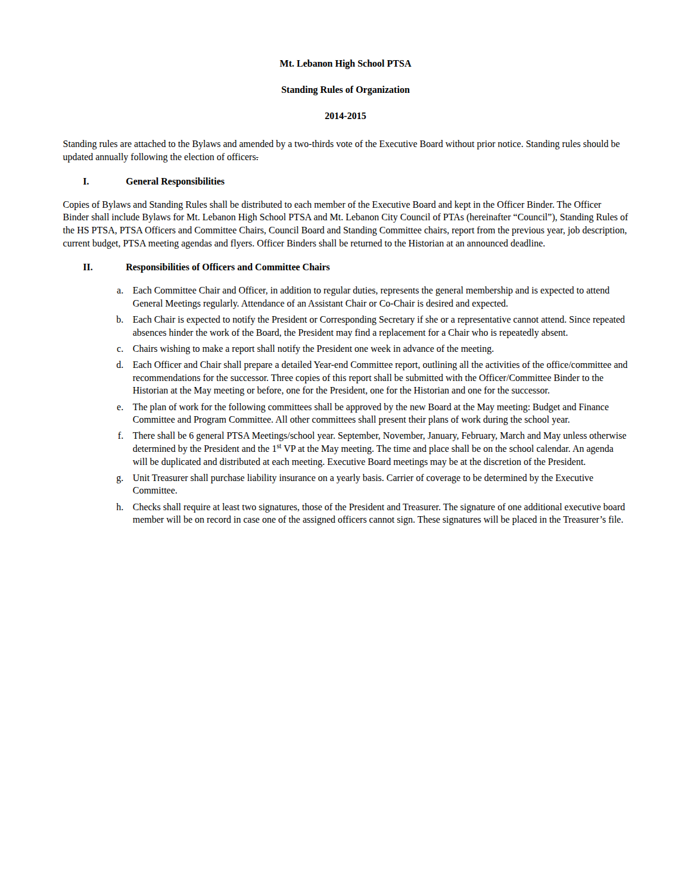Mt. Lebanon High School PTSA
Standing Rules of Organization
2014-2015
Standing rules are attached to the Bylaws and amended by a two-thirds vote of the Executive Board without prior notice. Standing rules should be updated annually following the election of officers.
I. General Responsibilities
Copies of Bylaws and Standing Rules shall be distributed to each member of the Executive Board and kept in the Officer Binder. The Officer Binder shall include Bylaws for Mt. Lebanon High School PTSA and Mt. Lebanon City Council of PTAs (hereinafter “Council”), Standing Rules of the HS PTSA, PTSA Officers and Committee Chairs, Council Board and Standing Committee chairs, report from the previous year, job description, current budget, PTSA meeting agendas and flyers. Officer Binders shall be returned to the Historian at an announced deadline.
II. Responsibilities of Officers and Committee Chairs
Each Committee Chair and Officer, in addition to regular duties, represents the general membership and is expected to attend General Meetings regularly. Attendance of an Assistant Chair or Co-Chair is desired and expected.
Each Chair is expected to notify the President or Corresponding Secretary if she or a representative cannot attend. Since repeated absences hinder the work of the Board, the President may find a replacement for a Chair who is repeatedly absent.
Chairs wishing to make a report shall notify the President one week in advance of the meeting.
Each Officer and Chair shall prepare a detailed Year-end Committee report, outlining all the activities of the office/committee and recommendations for the successor. Three copies of this report shall be submitted with the Officer/Committee Binder to the Historian at the May meeting or before, one for the President, one for the Historian and one for the successor.
The plan of work for the following committees shall be approved by the new Board at the May meeting: Budget and Finance Committee and Program Committee. All other committees shall present their plans of work during the school year.
There shall be 6 general PTSA Meetings/school year. September, November, January, February, March and May unless otherwise determined by the President and the 1st VP at the May meeting. The time and place shall be on the school calendar. An agenda will be duplicated and distributed at each meeting. Executive Board meetings may be at the discretion of the President.
Unit Treasurer shall purchase liability insurance on a yearly basis. Carrier of coverage to be determined by the Executive Committee.
Checks shall require at least two signatures, those of the President and Treasurer. The signature of one additional executive board member will be on record in case one of the assigned officers cannot sign. These signatures will be placed in the Treasurer’s file.